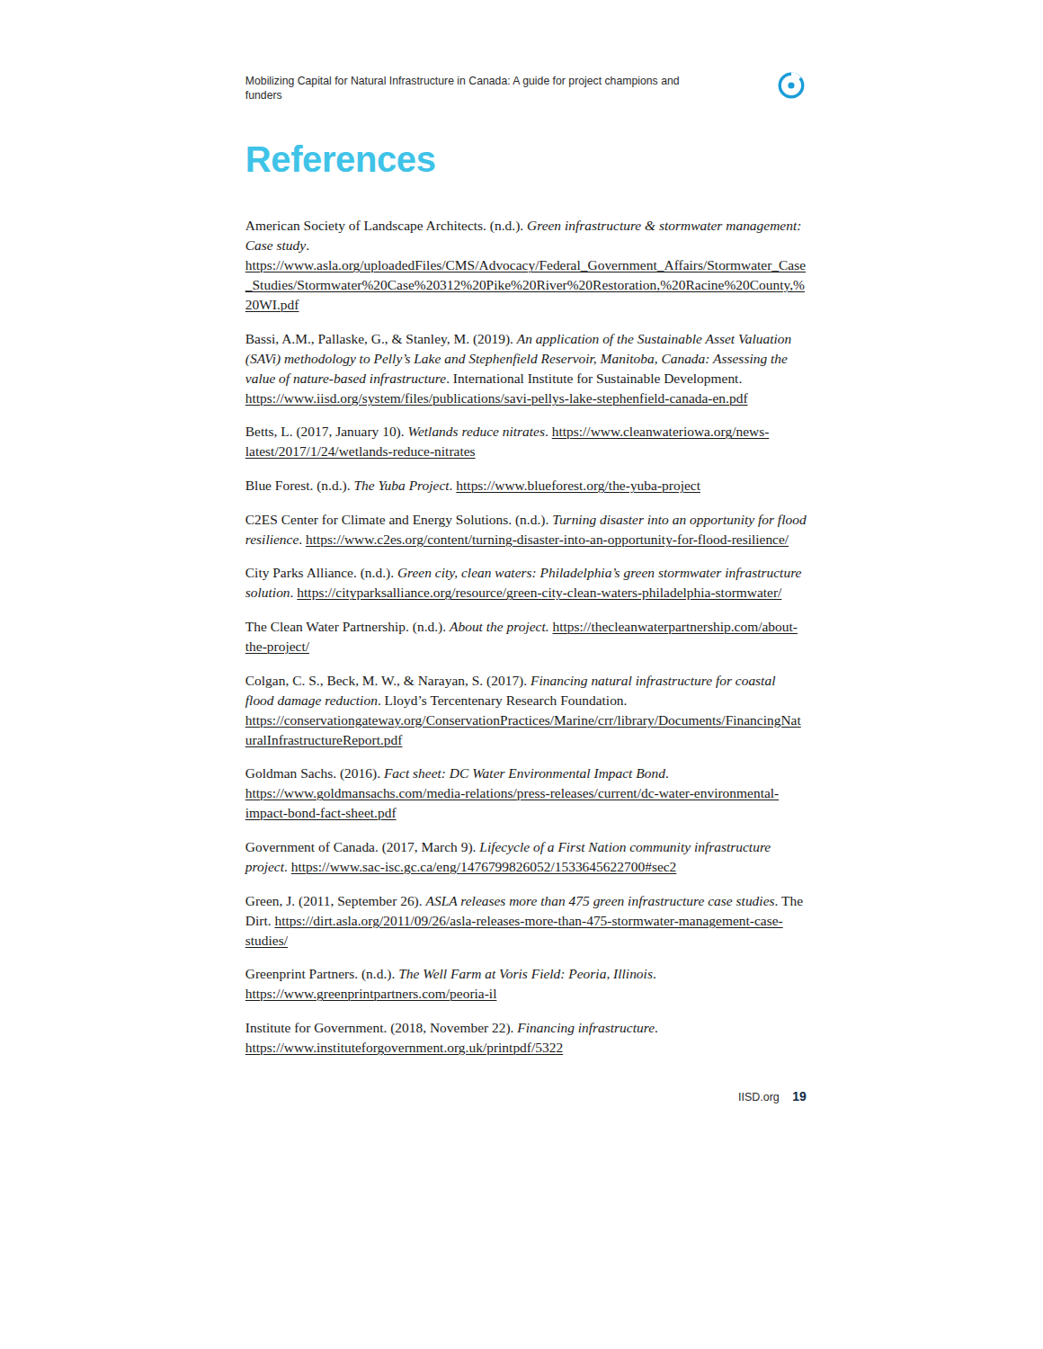Mobilizing Capital for Natural Infrastructure in Canada: A guide for project champions and funders
References
American Society of Landscape Architects. (n.d.). Green infrastructure & stormwater management: Case study. https://www.asla.org/uploadedFiles/CMS/Advocacy/Federal_Government_Affairs/Stormwater_Case_Studies/Stormwater%20Case%20312%20Pike%20River%20Restoration,%20Racine%20County,%20WI.pdf
Bassi, A.M., Pallaske, G., & Stanley, M. (2019). An application of the Sustainable Asset Valuation (SAVi) methodology to Pelly’s Lake and Stephenfield Reservoir, Manitoba, Canada: Assessing the value of nature-based infrastructure. International Institute for Sustainable Development. https://www.iisd.org/system/files/publications/savi-pellys-lake-stephenfield-canada-en.pdf
Betts, L. (2017, January 10). Wetlands reduce nitrates. https://www.cleanwateriowa.org/news-latest/2017/1/24/wetlands-reduce-nitrates
Blue Forest. (n.d.). The Yuba Project. https://www.blueforest.org/the-yuba-project
C2ES Center for Climate and Energy Solutions. (n.d.). Turning disaster into an opportunity for flood resilience. https://www.c2es.org/content/turning-disaster-into-an-opportunity-for-flood-resilience/
City Parks Alliance. (n.d.). Green city, clean waters: Philadelphia’s green stormwater infrastructure solution. https://cityparksalliance.org/resource/green-city-clean-waters-philadelphia-stormwater/
The Clean Water Partnership. (n.d.). About the project. https://thecleanwaterpartnership.com/about-the-project/
Colgan, C. S., Beck, M. W., & Narayan, S. (2017). Financing natural infrastructure for coastal flood damage reduction. Lloyd’s Tercentenary Research Foundation. https://conservationgateway.org/ConservationPractices/Marine/crr/library/Documents/FinancingNaturalInfrastructureReport.pdf
Goldman Sachs. (2016). Fact sheet: DC Water Environmental Impact Bond. https://www.goldmansachs.com/media-relations/press-releases/current/dc-water-environmental-impact-bond-fact-sheet.pdf
Government of Canada. (2017, March 9). Lifecycle of a First Nation community infrastructure project. https://www.sac-isc.gc.ca/eng/1476799826052/1533645622700#sec2
Green, J. (2011, September 26). ASLA releases more than 475 green infrastructure case studies. The Dirt. https://dirt.asla.org/2011/09/26/asla-releases-more-than-475-stormwater-management-case-studies/
Greenprint Partners. (n.d.). The Well Farm at Voris Field: Peoria, Illinois. https://www.greenprintpartners.com/peoria-il
Institute for Government. (2018, November 22). Financing infrastructure. https://www.instituteforgovernment.org.uk/printpdf/5322
IISD.org 19